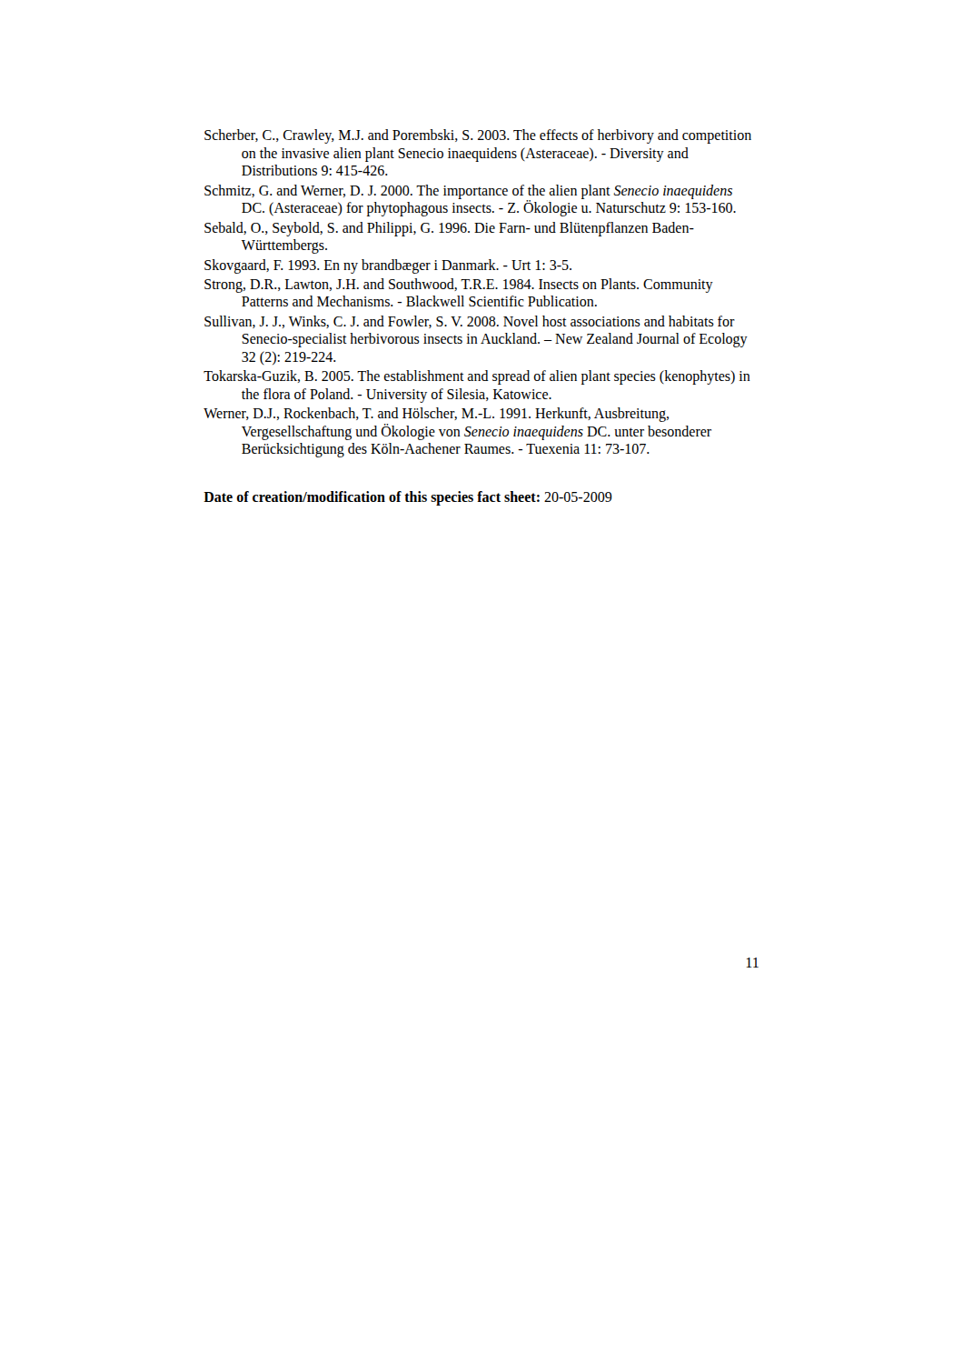Scherber, C., Crawley, M.J. and Porembski, S. 2003. The effects of herbivory and competition on the invasive alien plant Senecio inaequidens (Asteraceae). - Diversity and Distributions 9: 415-426.
Schmitz, G. and Werner, D. J. 2000. The importance of the alien plant Senecio inaequidens DC. (Asteraceae) for phytophagous insects. - Z. Ökologie u. Naturschutz 9: 153-160.
Sebald, O., Seybold, S. and Philippi, G. 1996. Die Farn- und Blütenpflanzen Baden-Württembergs.
Skovgaard, F. 1993. En ny brandbæger i Danmark. - Urt 1: 3-5.
Strong, D.R., Lawton, J.H. and Southwood, T.R.E. 1984. Insects on Plants. Community Patterns and Mechanisms. - Blackwell Scientific Publication.
Sullivan, J. J., Winks, C. J. and Fowler, S. V. 2008. Novel host associations and habitats for Senecio-specialist herbivorous insects in Auckland. – New Zealand Journal of Ecology 32 (2): 219-224.
Tokarska-Guzik, B. 2005. The establishment and spread of alien plant species (kenophytes) in the flora of Poland. - University of Silesia, Katowice.
Werner, D.J., Rockenbach, T. and Hölscher, M.-L. 1991. Herkunft, Ausbreitung, Vergesellschaftung und Ökologie von Senecio inaequidens DC. unter besonderer Berücksichtigung des Köln-Aachener Raumes. - Tuexenia 11: 73-107.
Date of creation/modification of this species fact sheet: 20-05-2009
11